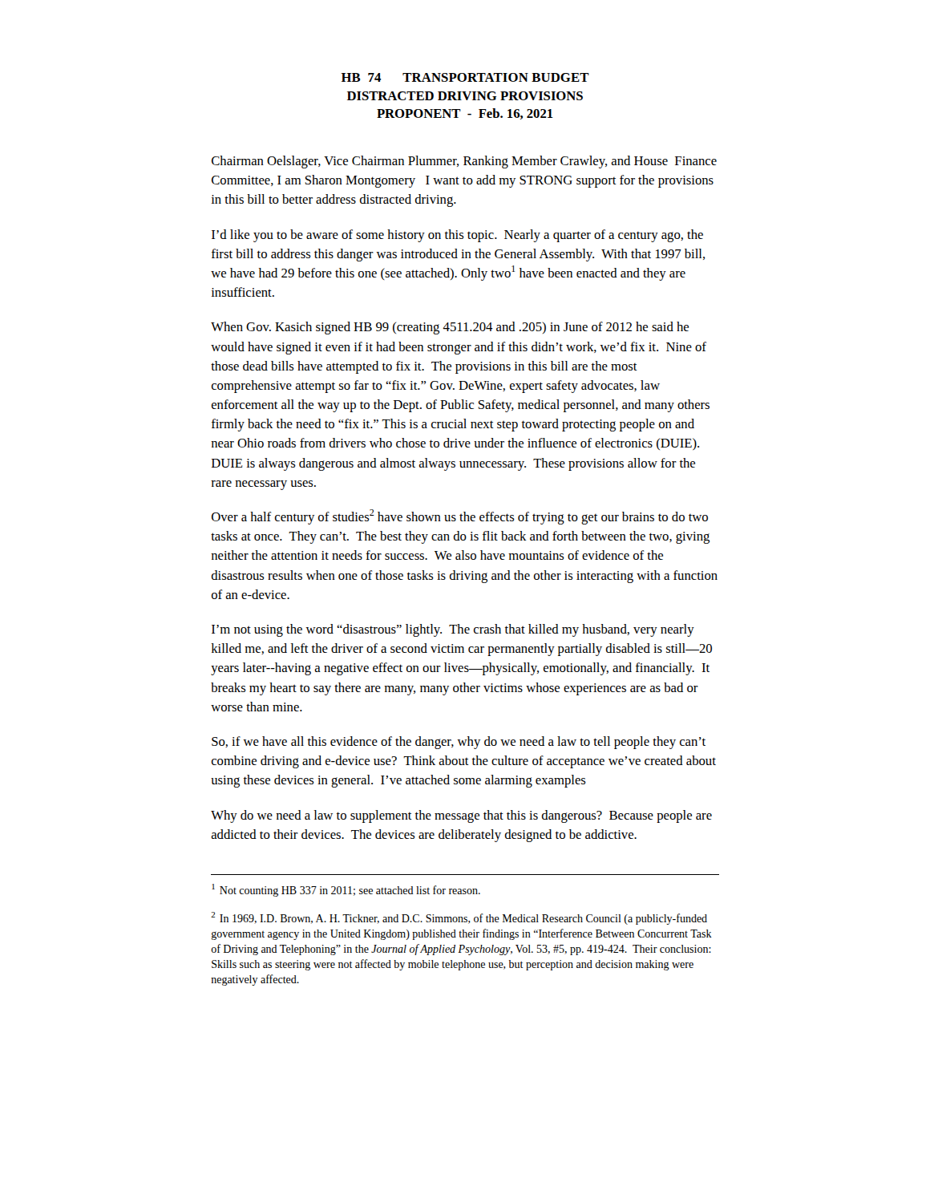HB 74 TRANSPORTATION BUDGET DISTRACTED DRIVING PROVISIONS PROPONENT - Feb. 16, 2021
Chairman Oelslager, Vice Chairman Plummer, Ranking Member Crawley, and House Finance Committee, I am Sharon Montgomery I want to add my STRONG support for the provisions in this bill to better address distracted driving.
I’d like you to be aware of some history on this topic. Nearly a quarter of a century ago, the first bill to address this danger was introduced in the General Assembly. With that 1997 bill, we have had 29 before this one (see attached). Only two1 have been enacted and they are insufficient.
When Gov. Kasich signed HB 99 (creating 4511.204 and .205) in June of 2012 he said he would have signed it even if it had been stronger and if this didn’t work, we’d fix it. Nine of those dead bills have attempted to fix it. The provisions in this bill are the most comprehensive attempt so far to “fix it.” Gov. DeWine, expert safety advocates, law enforcement all the way up to the Dept. of Public Safety, medical personnel, and many others firmly back the need to “fix it.” This is a crucial next step toward protecting people on and near Ohio roads from drivers who chose to drive under the influence of electronics (DUIE). DUIE is always dangerous and almost always unnecessary. These provisions allow for the rare necessary uses.
Over a half century of studies2 have shown us the effects of trying to get our brains to do two tasks at once. They can’t. The best they can do is flit back and forth between the two, giving neither the attention it needs for success. We also have mountains of evidence of the disastrous results when one of those tasks is driving and the other is interacting with a function of an e-device.
I’m not using the word “disastrous” lightly. The crash that killed my husband, very nearly killed me, and left the driver of a second victim car permanently partially disabled is still—20 years later--having a negative effect on our lives—physically, emotionally, and financially. It breaks my heart to say there are many, many other victims whose experiences are as bad or worse than mine.
So, if we have all this evidence of the danger, why do we need a law to tell people they can’t combine driving and e-device use? Think about the culture of acceptance we’ve created about using these devices in general. I’ve attached some alarming examples
Why do we need a law to supplement the message that this is dangerous? Because people are addicted to their devices. The devices are deliberately designed to be addictive.
1 Not counting HB 337 in 2011; see attached list for reason.
2 In 1969, I.D. Brown, A. H. Tickner, and D.C. Simmons, of the Medical Research Council (a publicly-funded government agency in the United Kingdom) published their findings in “Interference Between Concurrent Task of Driving and Telephoning” in the Journal of Applied Psychology, Vol. 53, #5, pp. 419-424. Their conclusion: Skills such as steering were not affected by mobile telephone use, but perception and decision making were negatively affected.